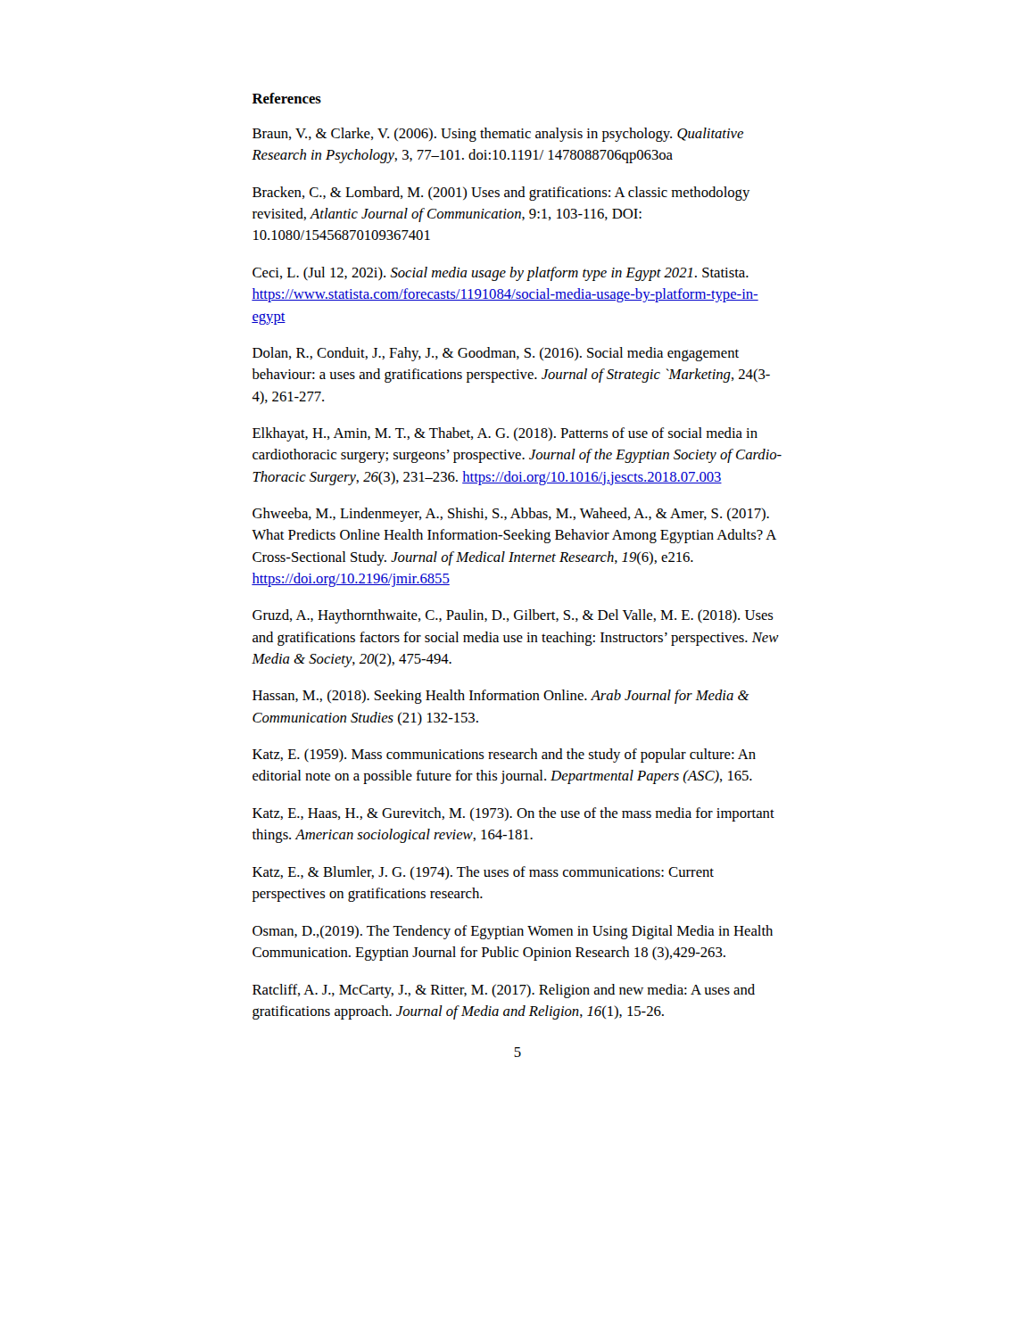References
Braun, V., & Clarke, V. (2006). Using thematic analysis in psychology. Qualitative Research in Psychology, 3, 77–101. doi:10.1191/ 1478088706qp063oa
Bracken, C., & Lombard, M. (2001) Uses and gratifications: A classic methodology revisited, Atlantic Journal of Communication, 9:1, 103-116, DOI: 10.1080/15456870109367401
Ceci, L. (Jul 12, 202i). Social media usage by platform type in Egypt 2021. Statista. https://www.statista.com/forecasts/1191084/social-media-usage-by-platform-type-in-egypt
Dolan, R., Conduit, J., Fahy, J., & Goodman, S. (2016). Social media engagement behaviour: a uses and gratifications perspective. Journal of Strategic `Marketing, 24(3-4), 261-277.
Elkhayat, H., Amin, M. T., & Thabet, A. G. (2018). Patterns of use of social media in cardiothoracic surgery; surgeons’ prospective. Journal of the Egyptian Society of Cardio-Thoracic Surgery, 26(3), 231–236. https://doi.org/10.1016/j.jescts.2018.07.003
Ghweeba, M., Lindenmeyer, A., Shishi, S., Abbas, M., Waheed, A., & Amer, S. (2017). What Predicts Online Health Information-Seeking Behavior Among Egyptian Adults? A Cross-Sectional Study. Journal of Medical Internet Research, 19(6), e216. https://doi.org/10.2196/jmir.6855
Gruzd, A., Haythornthwaite, C., Paulin, D., Gilbert, S., & Del Valle, M. E. (2018). Uses and gratifications factors for social media use in teaching: Instructors’ perspectives. New Media & Society, 20(2), 475-494.
Hassan, M., (2018). Seeking Health Information Online. Arab Journal for Media & Communication Studies (21) 132-153.
Katz, E. (1959). Mass communications research and the study of popular culture: An editorial note on a possible future for this journal. Departmental Papers (ASC), 165.
Katz, E., Haas, H., & Gurevitch, M. (1973). On the use of the mass media for important things. American sociological review, 164-181.
Katz, E., & Blumler, J. G. (1974). The uses of mass communications: Current perspectives on gratifications research.
Osman, D.,(2019). The Tendency of Egyptian Women in Using Digital Media in Health Communication. Egyptian Journal for Public Opinion Research 18 (3),429-263.
Ratcliff, A. J., McCarty, J., & Ritter, M. (2017). Religion and new media: A uses and gratifications approach. Journal of Media and Religion, 16(1), 15-26.
5